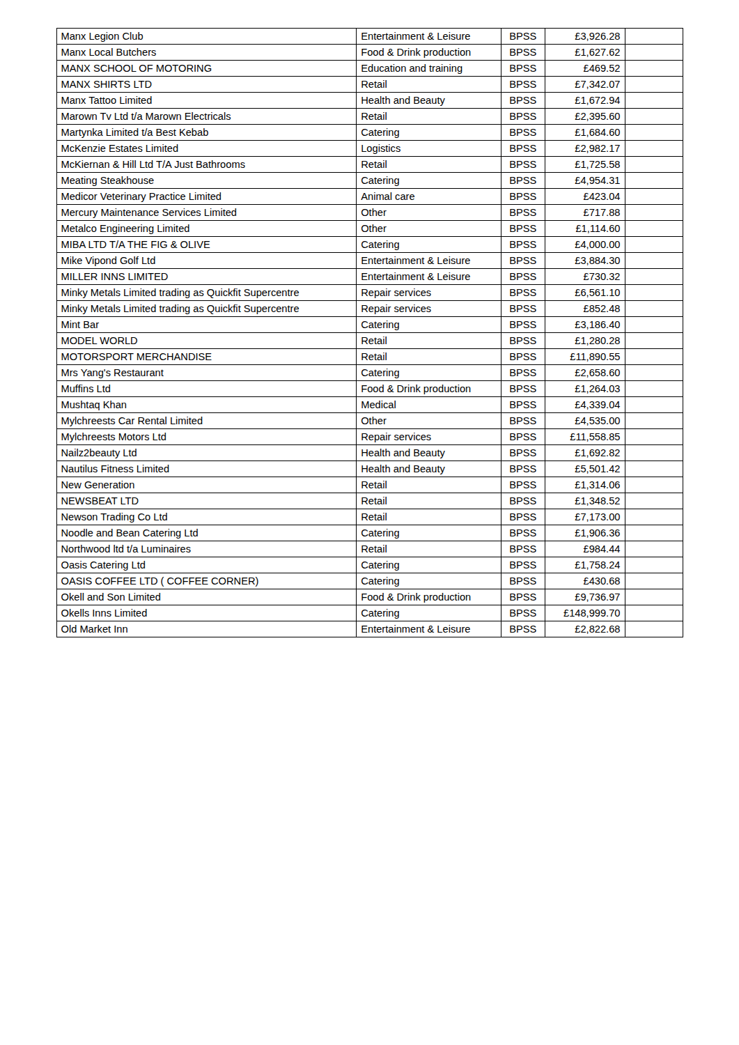| Manx Legion Club | Entertainment & Leisure | BPSS | £3,926.28 | |
| Manx Local Butchers | Food & Drink production | BPSS | £1,627.62 | |
| MANX SCHOOL OF MOTORING | Education and training | BPSS | £469.52 | |
| MANX SHIRTS LTD | Retail | BPSS | £7,342.07 | |
| Manx Tattoo Limited | Health and Beauty | BPSS | £1,672.94 | |
| Marown Tv Ltd t/a Marown Electricals | Retail | BPSS | £2,395.60 | |
| Martynka Limited t/a Best Kebab | Catering | BPSS | £1,684.60 | |
| McKenzie Estates Limited | Logistics | BPSS | £2,982.17 | |
| McKiernan & Hill Ltd T/A Just Bathrooms | Retail | BPSS | £1,725.58 | |
| Meating Steakhouse | Catering | BPSS | £4,954.31 | |
| Medicor Veterinary Practice Limited | Animal care | BPSS | £423.04 | |
| Mercury Maintenance Services Limited | Other | BPSS | £717.88 | |
| Metalco Engineering Limited | Other | BPSS | £1,114.60 | |
| MIBA LTD T/A THE FIG & OLIVE | Catering | BPSS | £4,000.00 | |
| Mike Vipond Golf Ltd | Entertainment & Leisure | BPSS | £3,884.30 | |
| MILLER INNS LIMITED | Entertainment & Leisure | BPSS | £730.32 | |
| Minky Metals Limited trading as Quickfit Supercentre | Repair services | BPSS | £6,561.10 | |
| Minky Metals Limited trading as Quickfit Supercentre | Repair services | BPSS | £852.48 | |
| Mint Bar | Catering | BPSS | £3,186.40 | |
| MODEL WORLD | Retail | BPSS | £1,280.28 | |
| MOTORSPORT MERCHANDISE | Retail | BPSS | £11,890.55 | |
| Mrs Yang's Restaurant | Catering | BPSS | £2,658.60 | |
| Muffins Ltd | Food & Drink production | BPSS | £1,264.03 | |
| Mushtaq Khan | Medical | BPSS | £4,339.04 | |
| Mylchreests Car Rental Limited | Other | BPSS | £4,535.00 | |
| Mylchreests Motors Ltd | Repair services | BPSS | £11,558.85 | |
| Nailz2beauty Ltd | Health and Beauty | BPSS | £1,692.82 | |
| Nautilus Fitness Limited | Health and Beauty | BPSS | £5,501.42 | |
| New Generation | Retail | BPSS | £1,314.06 | |
| NEWSBEAT LTD | Retail | BPSS | £1,348.52 | |
| Newson Trading Co Ltd | Retail | BPSS | £7,173.00 | |
| Noodle and Bean Catering Ltd | Catering | BPSS | £1,906.36 | |
| Northwood ltd t/a Luminaires | Retail | BPSS | £984.44 | |
| Oasis Catering Ltd | Catering | BPSS | £1,758.24 | |
| OASIS COFFEE LTD ( COFFEE CORNER) | Catering | BPSS | £430.68 | |
| Okell and Son Limited | Food & Drink production | BPSS | £9,736.97 | |
| Okells Inns Limited | Catering | BPSS | £148,999.70 | |
| Old Market Inn | Entertainment & Leisure | BPSS | £2,822.68 | |